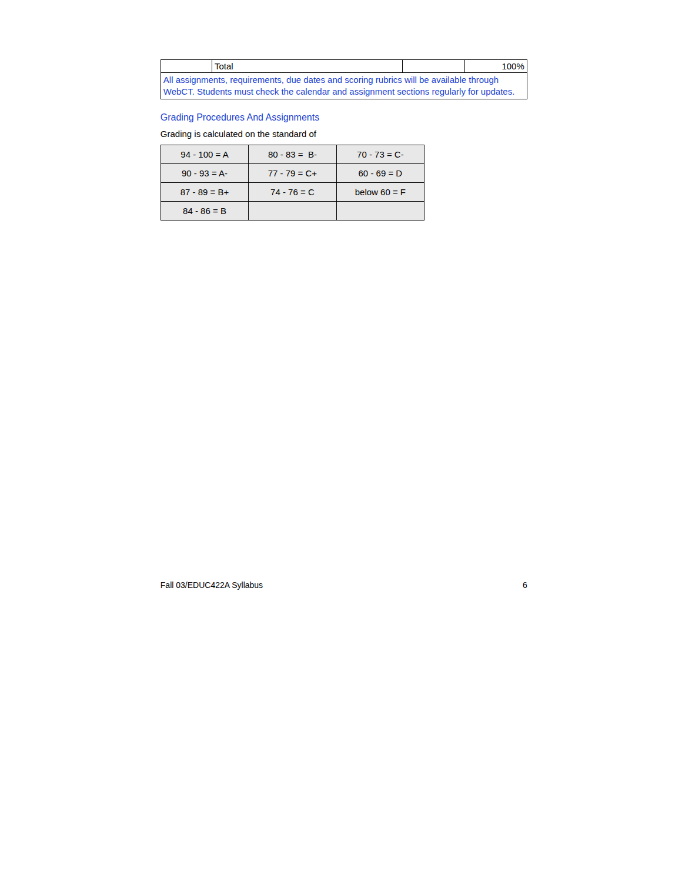| | Total | | 100% |
| All assignments, requirements, due dates and scoring rubrics will be available through WebCT. Students must check the calendar and assignment sections regularly for updates. |
Grading Procedures And Assignments
Grading is calculated on the standard of
| 94 - 100 = A | 80 - 83 = B- | 70 - 73 = C- |
| 90 - 93 = A- | 77 - 79 = C+ | 60 - 69 = D |
| 87 - 89 = B+ | 74 - 76 = C | below 60 = F |
| 84 - 86 = B | | |
Fall 03/EDUC422A Syllabus 6